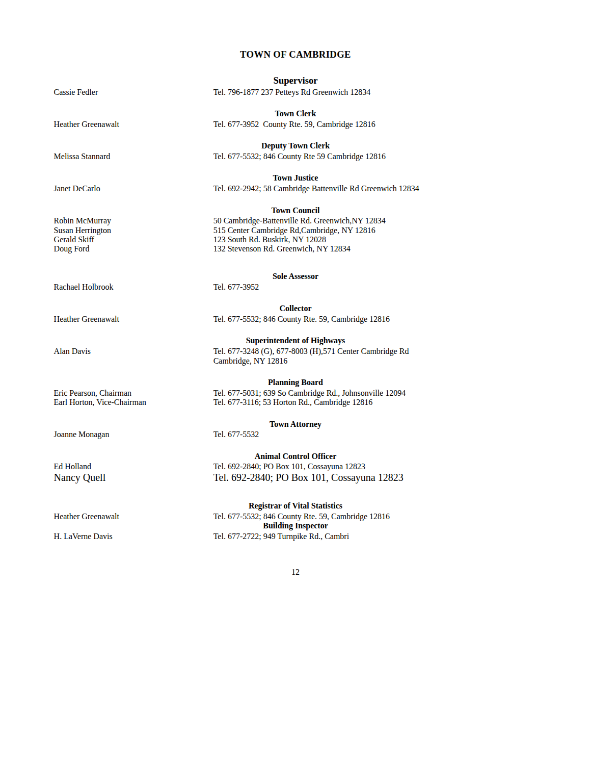TOWN OF CAMBRIDGE
Supervisor
| Cassie Fedler | Tel. 796-1877 237 Petteys Rd Greenwich 12834 |
Town Clerk
| Heather Greenawalt | Tel. 677-3952 County Rte. 59, Cambridge 12816 |
Deputy Town Clerk
| Melissa Stannard | Tel. 677-5532; 846 County Rte 59 Cambridge 12816 |
Town Justice
| Janet DeCarlo | Tel. 692-2942; 58 Cambridge Battenville Rd Greenwich 12834 |
Town Council
| Robin McMurray | 50 Cambridge-Battenville Rd. Greenwich,NY 12834 |
| Susan Herrington | 515 Center Cambridge Rd,Cambridge, NY 12816 |
| Gerald Skiff | 123 South Rd. Buskirk, NY 12028 |
| Doug Ford | 132 Stevenson Rd. Greenwich, NY 12834 |
Sole Assessor
| Rachael Holbrook | Tel. 677-3952 |
Collector
| Heather Greenawalt | Tel. 677-5532; 846 County Rte. 59, Cambridge 12816 |
Superintendent of Highways
| Alan Davis | Tel. 677-3248 (G), 677-8003 (H),571 Center Cambridge Rd Cambridge, NY 12816 |
Planning Board
| Eric Pearson, Chairman | Tel. 677-5031; 639 So Cambridge Rd., Johnsonville 12094 |
| Earl Horton, Vice-Chairman | Tel. 677-3116; 53 Horton Rd., Cambridge 12816 |
Town Attorney
| Joanne Monagan | Tel. 677-5532 |
Animal Control Officer
| Ed Holland | Tel. 692-2840; PO Box 101, Cossayuna 12823 |
| Nancy Quell | Tel. 692-2840; PO Box 101, Cossayuna 12823 |
Registrar of Vital Statistics
| Heather Greenawalt | Tel. 677-5532; 846 County Rte. 59, Cambridge 12816 |
Building Inspector
| H. LaVerne Davis | Tel. 677-2722; 949 Turnpike Rd., Cambri |
12